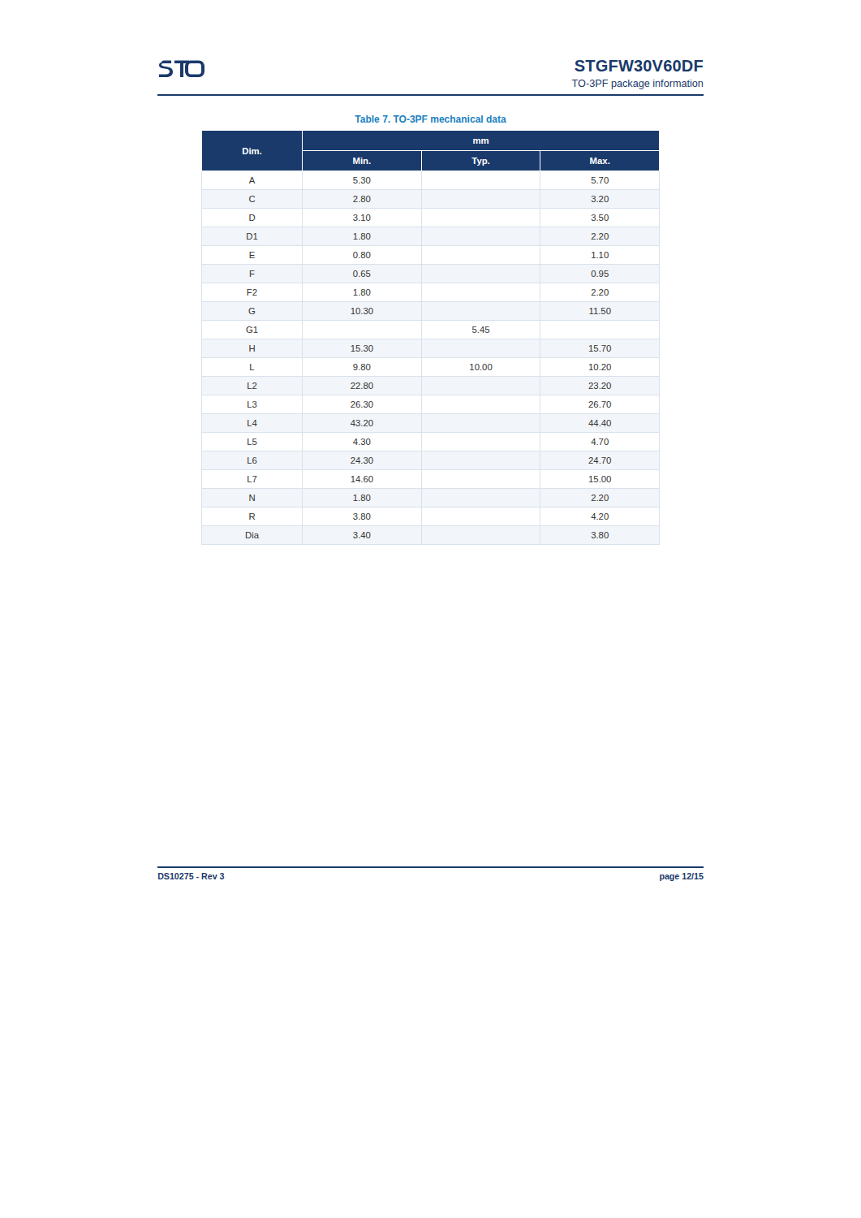STGFW30V60DF
TO-3PF package information
Table 7. TO-3PF mechanical data
| Dim. | mm |
| --- | --- |
| Min. | Typ. | Max. |
| A | 5.30 | | 5.70 |
| C | 2.80 | | 3.20 |
| D | 3.10 | | 3.50 |
| D1 | 1.80 | | 2.20 |
| E | 0.80 | | 1.10 |
| F | 0.65 | | 0.95 |
| F2 | 1.80 | | 2.20 |
| G | 10.30 | | 11.50 |
| G1 | | 5.45 | |
| H | 15.30 | | 15.70 |
| L | 9.80 | 10.00 | 10.20 |
| L2 | 22.80 | | 23.20 |
| L3 | 26.30 | | 26.70 |
| L4 | 43.20 | | 44.40 |
| L5 | 4.30 | | 4.70 |
| L6 | 24.30 | | 24.70 |
| L7 | 14.60 | | 15.00 |
| N | 1.80 | | 2.20 |
| R | 3.80 | | 4.20 |
| Dia | 3.40 | | 3.80 |
DS10275 - Rev 3
page 12/15